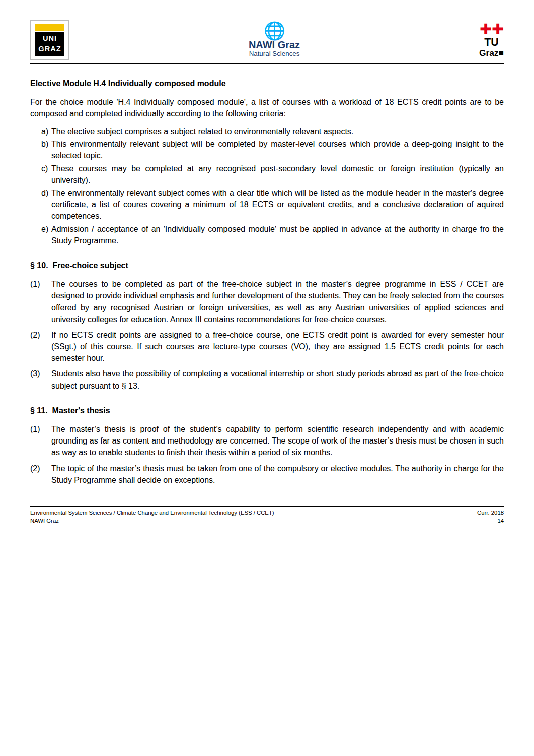UNI
GRAZ
🌐
NAWI Graz
Natural Sciences
✚✚
TU
Graz■
Elective Module H.4 Individually composed module
For the choice module 'H.4 Individually composed module', a list of courses with a workload of 18 ECTS credit points are to be composed and completed individually according to the following criteria:
a) The elective subject comprises a subject related to environmentally relevant aspects.
b) This environmentally relevant subject will be completed by master-level courses which provide a deep-going insight to the selected topic.
c) These courses may be completed at any recognised post-secondary level domestic or foreign institution (typically an university).
d) The environmentally relevant subject comes with a clear title which will be listed as the module header in the master's degree certificate, a list of coures covering a minimum of 18 ECTS or equivalent credits, and a conclusive declaration of aquired competences.
e) Admission / acceptance of an 'Individually composed module' must be applied in advance at the authority in charge fro the Study Programme.
§ 10. Free-choice subject
(1) The courses to be completed as part of the free-choice subject in the master’s degree programme in ESS / CCET are designed to provide individual emphasis and further development of the students. They can be freely selected from the courses offered by any recognised Austrian or foreign universities, as well as any Austrian universities of applied sciences and university colleges for education. Annex III contains recommendations for free-choice courses.
(2) If no ECTS credit points are assigned to a free-choice course, one ECTS credit point is awarded for every semester hour (SSgt.) of this course. If such courses are lecture-type courses (VO), they are assigned 1.5 ECTS credit points for each semester hour.
(3) Students also have the possibility of completing a vocational internship or short study periods abroad as part of the free-choice subject pursuant to § 13.
§ 11. Master's thesis
(1) The master’s thesis is proof of the student’s capability to perform scientific research independently and with academic grounding as far as content and methodology are concerned. The scope of work of the master’s thesis must be chosen in such as way as to enable students to finish their thesis within a period of six months.
(2) The topic of the master’s thesis must be taken from one of the compulsory or elective modules. The authority in charge for the Study Programme shall decide on exceptions.
Environmental System Sciences / Climate Change and Environmental Technology (ESS / CCET)
NAWI Graz
Curr. 2018
14